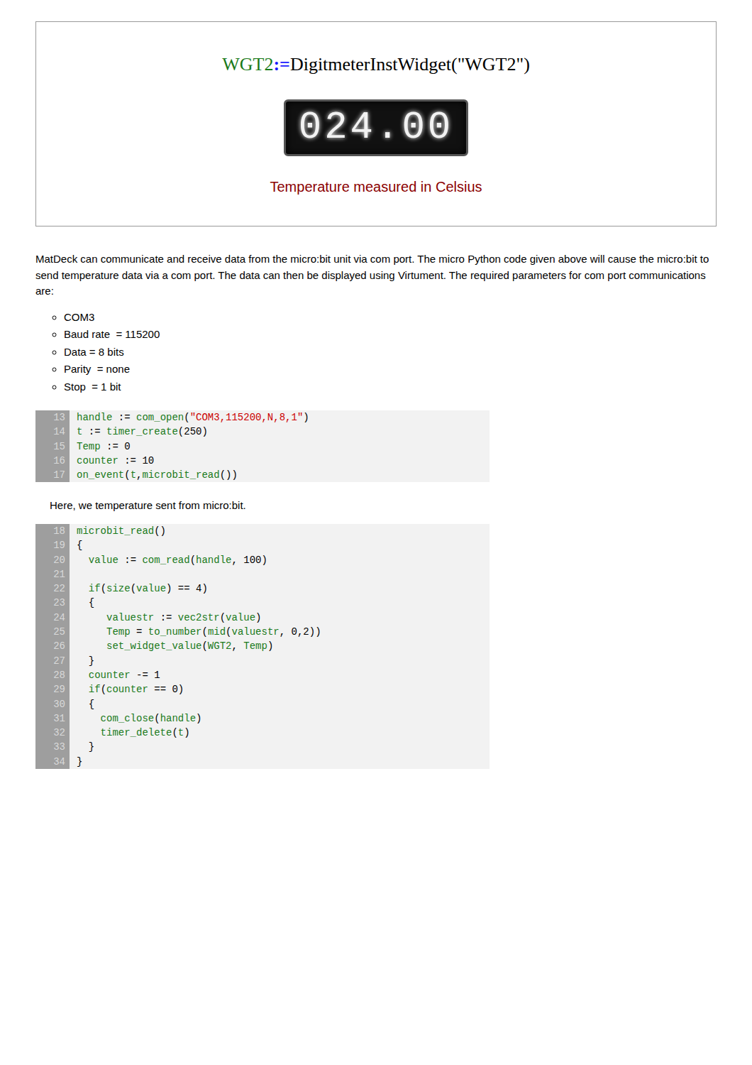WGT2:=DigitmeterInstWidget("WGT2")
024.00
Temperature measured in Celsius
MatDeck can communicate and receive data from the micro:bit unit via com port. The micro Python code given above will cause the micro:bit to send temperature data via a com port. The data can then be displayed using Virtument. The required parameters for com port communications are:
COM3
Baud rate = 115200
Data = 8 bits
Parity = none
Stop = 1 bit
| 13 | handle := com_open ( "COM3,115200,N,8,1" ) |
| 14 | t := timer_create ( 250 ) |
| 15 | Temp := 0 |
| 16 | counter := 10 |
| 17 | on_event ( t , microbit_read ()) |
Here, we temperature sent from micro:bit.
| 18 | microbit_read () |
| 19 | { |
| 20 | value := com_read ( handle , 100 ) |
| 21 | |
| 22 | if ( size ( value ) == 4 ) |
| 23 | { |
| 24 | valuestr := vec2str ( value ) |
| 25 | Temp = to_number ( mid ( valuestr , 0 , 2 )) |
| 26 | set_widget_value ( WGT2 , Temp ) |
| 27 | } |
| 28 | counter -= 1 |
| 29 | if ( counter == 0 ) |
| 30 | { |
| 31 | com_close ( handle ) |
| 32 | timer_delete ( t ) |
| 33 | } |
| 34 | } |